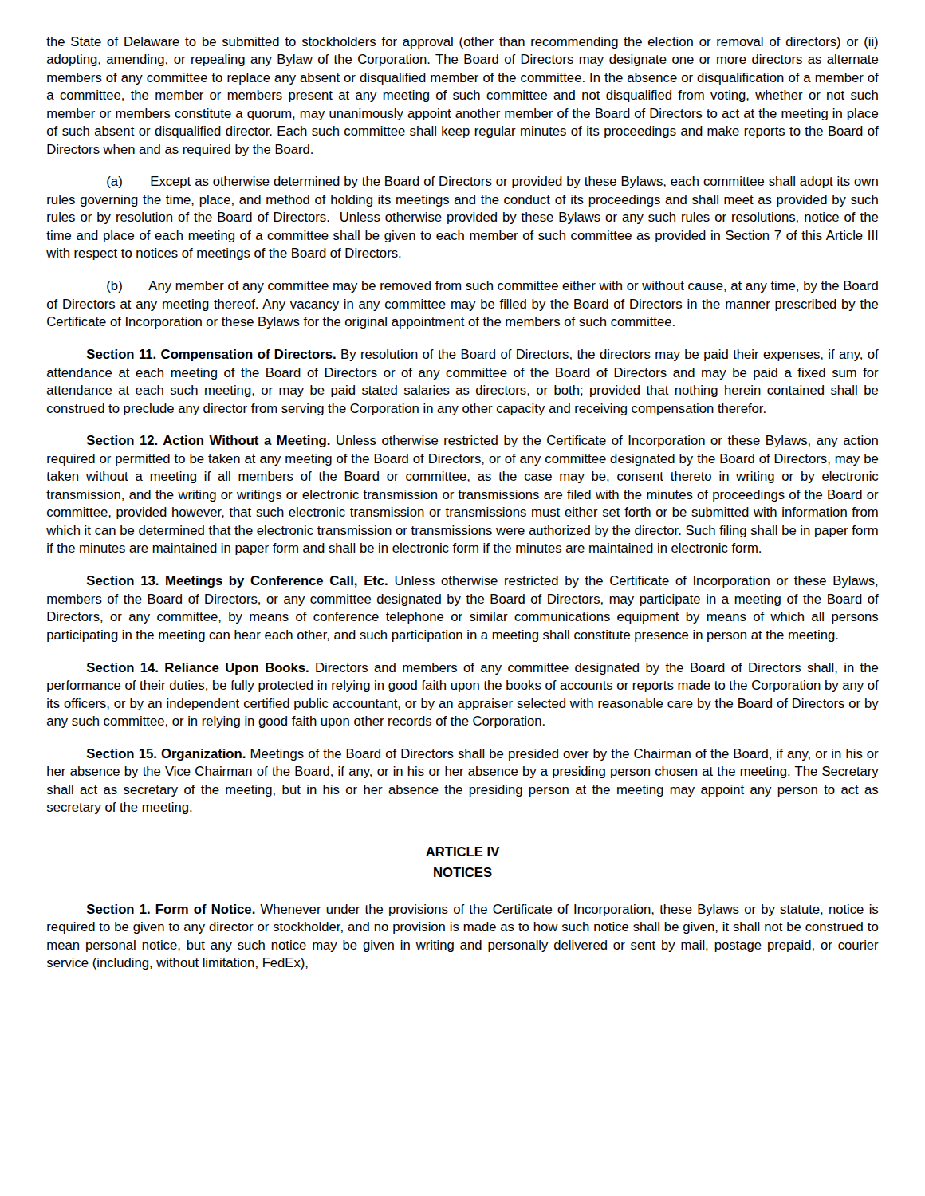the State of Delaware to be submitted to stockholders for approval (other than recommending the election or removal of directors) or (ii) adopting, amending, or repealing any Bylaw of the Corporation. The Board of Directors may designate one or more directors as alternate members of any committee to replace any absent or disqualified member of the committee. In the absence or disqualification of a member of a committee, the member or members present at any meeting of such committee and not disqualified from voting, whether or not such member or members constitute a quorum, may unanimously appoint another member of the Board of Directors to act at the meeting in place of such absent or disqualified director. Each such committee shall keep regular minutes of its proceedings and make reports to the Board of Directors when and as required by the Board.
(a) Except as otherwise determined by the Board of Directors or provided by these Bylaws, each committee shall adopt its own rules governing the time, place, and method of holding its meetings and the conduct of its proceedings and shall meet as provided by such rules or by resolution of the Board of Directors. Unless otherwise provided by these Bylaws or any such rules or resolutions, notice of the time and place of each meeting of a committee shall be given to each member of such committee as provided in Section 7 of this Article III with respect to notices of meetings of the Board of Directors.
(b) Any member of any committee may be removed from such committee either with or without cause, at any time, by the Board of Directors at any meeting thereof. Any vacancy in any committee may be filled by the Board of Directors in the manner prescribed by the Certificate of Incorporation or these Bylaws for the original appointment of the members of such committee.
Section 11. Compensation of Directors. By resolution of the Board of Directors, the directors may be paid their expenses, if any, of attendance at each meeting of the Board of Directors or of any committee of the Board of Directors and may be paid a fixed sum for attendance at each such meeting, or may be paid stated salaries as directors, or both; provided that nothing herein contained shall be construed to preclude any director from serving the Corporation in any other capacity and receiving compensation therefor.
Section 12. Action Without a Meeting. Unless otherwise restricted by the Certificate of Incorporation or these Bylaws, any action required or permitted to be taken at any meeting of the Board of Directors, or of any committee designated by the Board of Directors, may be taken without a meeting if all members of the Board or committee, as the case may be, consent thereto in writing or by electronic transmission, and the writing or writings or electronic transmission or transmissions are filed with the minutes of proceedings of the Board or committee, provided however, that such electronic transmission or transmissions must either set forth or be submitted with information from which it can be determined that the electronic transmission or transmissions were authorized by the director. Such filing shall be in paper form if the minutes are maintained in paper form and shall be in electronic form if the minutes are maintained in electronic form.
Section 13. Meetings by Conference Call, Etc. Unless otherwise restricted by the Certificate of Incorporation or these Bylaws, members of the Board of Directors, or any committee designated by the Board of Directors, may participate in a meeting of the Board of Directors, or any committee, by means of conference telephone or similar communications equipment by means of which all persons participating in the meeting can hear each other, and such participation in a meeting shall constitute presence in person at the meeting.
Section 14. Reliance Upon Books. Directors and members of any committee designated by the Board of Directors shall, in the performance of their duties, be fully protected in relying in good faith upon the books of accounts or reports made to the Corporation by any of its officers, or by an independent certified public accountant, or by an appraiser selected with reasonable care by the Board of Directors or by any such committee, or in relying in good faith upon other records of the Corporation.
Section 15. Organization. Meetings of the Board of Directors shall be presided over by the Chairman of the Board, if any, or in his or her absence by the Vice Chairman of the Board, if any, or in his or her absence by a presiding person chosen at the meeting. The Secretary shall act as secretary of the meeting, but in his or her absence the presiding person at the meeting may appoint any person to act as secretary of the meeting.
ARTICLE IV
NOTICES
Section 1. Form of Notice. Whenever under the provisions of the Certificate of Incorporation, these Bylaws or by statute, notice is required to be given to any director or stockholder, and no provision is made as to how such notice shall be given, it shall not be construed to mean personal notice, but any such notice may be given in writing and personally delivered or sent by mail, postage prepaid, or courier service (including, without limitation, FedEx),